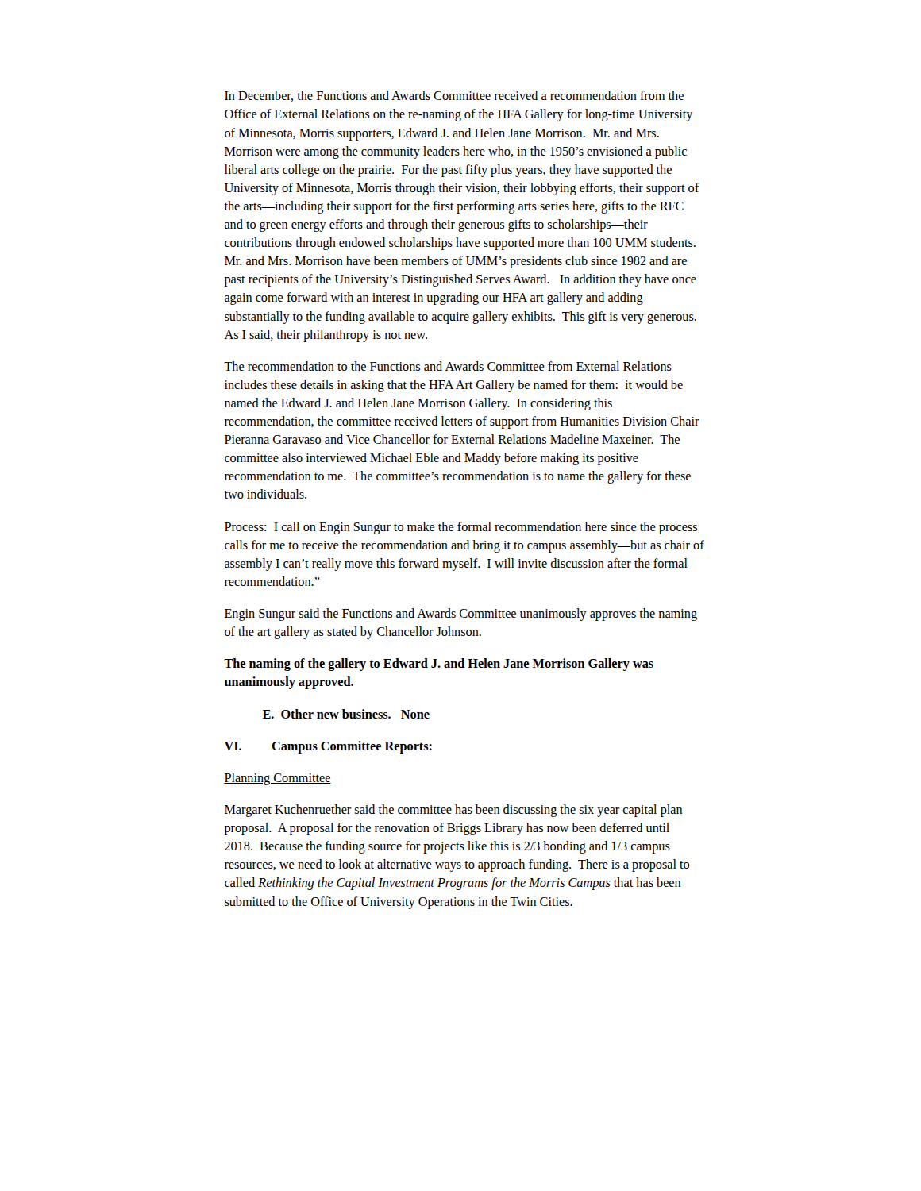In December, the Functions and Awards Committee received a recommendation from the Office of External Relations on the re-naming of the HFA Gallery for long-time University of Minnesota, Morris supporters, Edward J. and Helen Jane Morrison. Mr. and Mrs. Morrison were among the community leaders here who, in the 1950’s envisioned a public liberal arts college on the prairie. For the past fifty plus years, they have supported the University of Minnesota, Morris through their vision, their lobbying efforts, their support of the arts—including their support for the first performing arts series here, gifts to the RFC and to green energy efforts and through their generous gifts to scholarships—their contributions through endowed scholarships have supported more than 100 UMM students. Mr. and Mrs. Morrison have been members of UMM’s presidents club since 1982 and are past recipients of the University’s Distinguished Serves Award. In addition they have once again come forward with an interest in upgrading our HFA art gallery and adding substantially to the funding available to acquire gallery exhibits. This gift is very generous. As I said, their philanthropy is not new.
The recommendation to the Functions and Awards Committee from External Relations includes these details in asking that the HFA Art Gallery be named for them: it would be named the Edward J. and Helen Jane Morrison Gallery. In considering this recommendation, the committee received letters of support from Humanities Division Chair Pieranna Garavaso and Vice Chancellor for External Relations Madeline Maxeiner. The committee also interviewed Michael Eble and Maddy before making its positive recommendation to me. The committee’s recommendation is to name the gallery for these two individuals.
Process: I call on Engin Sungur to make the formal recommendation here since the process calls for me to receive the recommendation and bring it to campus assembly—but as chair of assembly I can’t really move this forward myself. I will invite discussion after the formal recommendation.”
Engin Sungur said the Functions and Awards Committee unanimously approves the naming of the art gallery as stated by Chancellor Johnson.
The naming of the gallery to Edward J. and Helen Jane Morrison Gallery was unanimously approved.
E. Other new business. None
VI. Campus Committee Reports:
Planning Committee
Margaret Kuchenruether said the committee has been discussing the six year capital plan proposal. A proposal for the renovation of Briggs Library has now been deferred until 2018. Because the funding source for projects like this is 2/3 bonding and 1/3 campus resources, we need to look at alternative ways to approach funding. There is a proposal to called Rethinking the Capital Investment Programs for the Morris Campus that has been submitted to the Office of University Operations in the Twin Cities.